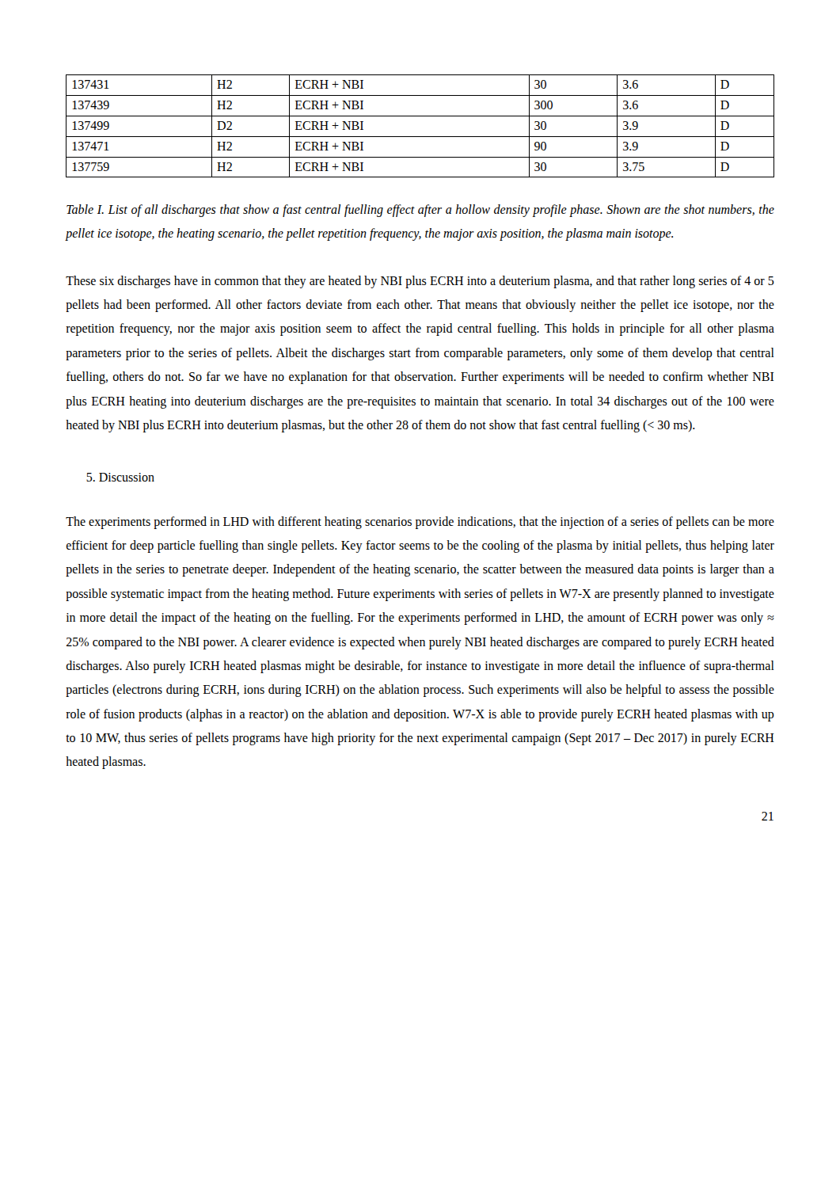| 137431 | H2 | ECRH + NBI | 30 | 3.6 | D |
| 137439 | H2 | ECRH + NBI | 300 | 3.6 | D |
| 137499 | D2 | ECRH + NBI | 30 | 3.9 | D |
| 137471 | H2 | ECRH + NBI | 90 | 3.9 | D |
| 137759 | H2 | ECRH + NBI | 30 | 3.75 | D |
Table I. List of all discharges that show a fast central fuelling effect after a hollow density profile phase. Shown are the shot numbers, the pellet ice isotope, the heating scenario, the pellet repetition frequency, the major axis position, the plasma main isotope.
These six discharges have in common that they are heated by NBI plus ECRH into a deuterium plasma, and that rather long series of 4 or 5 pellets had been performed. All other factors deviate from each other. That means that obviously neither the pellet ice isotope, nor the repetition frequency, nor the major axis position seem to affect the rapid central fuelling. This holds in principle for all other plasma parameters prior to the series of pellets. Albeit the discharges start from comparable parameters, only some of them develop that central fuelling, others do not. So far we have no explanation for that observation. Further experiments will be needed to confirm whether NBI plus ECRH heating into deuterium discharges are the pre-requisites to maintain that scenario. In total 34 discharges out of the 100 were heated by NBI plus ECRH into deuterium plasmas, but the other 28 of them do not show that fast central fuelling (< 30 ms).
Discussion
The experiments performed in LHD with different heating scenarios provide indications, that the injection of a series of pellets can be more efficient for deep particle fuelling than single pellets. Key factor seems to be the cooling of the plasma by initial pellets, thus helping later pellets in the series to penetrate deeper. Independent of the heating scenario, the scatter between the measured data points is larger than a possible systematic impact from the heating method. Future experiments with series of pellets in W7-X are presently planned to investigate in more detail the impact of the heating on the fuelling. For the experiments performed in LHD, the amount of ECRH power was only ≈ 25% compared to the NBI power. A clearer evidence is expected when purely NBI heated discharges are compared to purely ECRH heated discharges. Also purely ICRH heated plasmas might be desirable, for instance to investigate in more detail the influence of supra-thermal particles (electrons during ECRH, ions during ICRH) on the ablation process. Such experiments will also be helpful to assess the possible role of fusion products (alphas in a reactor) on the ablation and deposition. W7-X is able to provide purely ECRH heated plasmas with up to 10 MW, thus series of pellets programs have high priority for the next experimental campaign (Sept 2017 – Dec 2017) in purely ECRH heated plasmas.
21